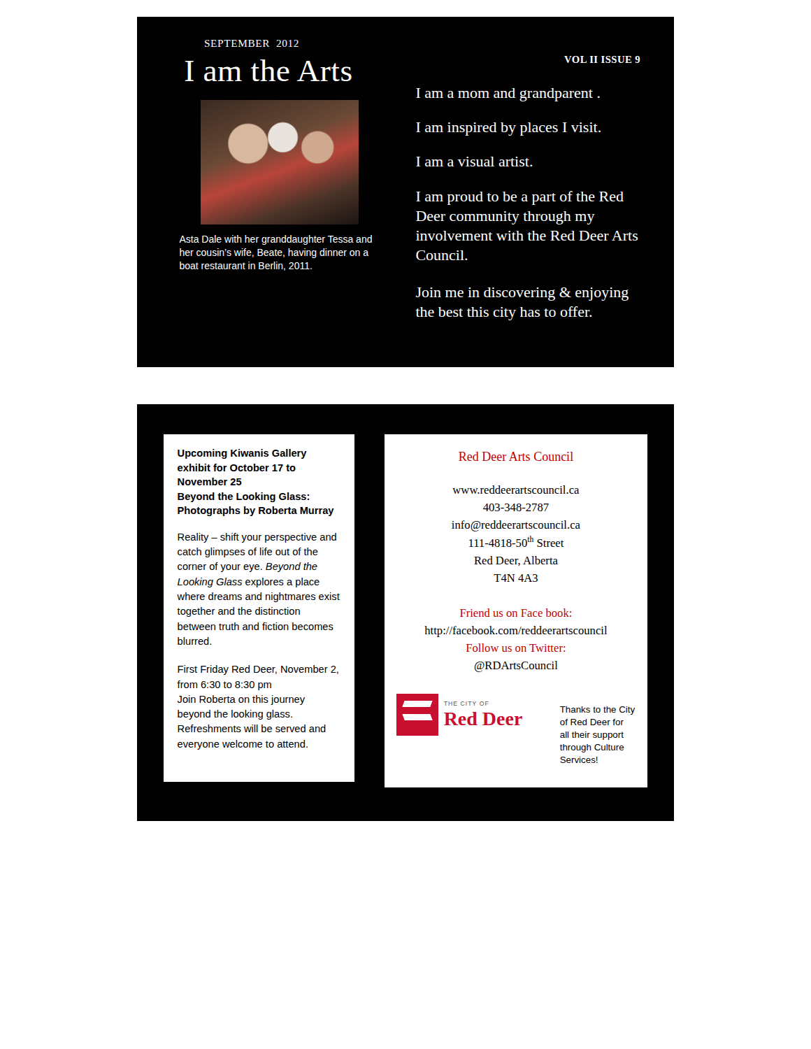SEPTEMBER 2012
VOL II ISSUE 9
I am the Arts
Asta Dale with her granddaughter Tessa and her cousin’s wife, Beate, having dinner on a boat restaurant in Berlin, 2011.
I am a mom and grandparent .
I am inspired by places I visit.
I am a visual artist.
I am proud to be a part of the Red Deer community through my involvement with the Red Deer Arts Council.
Join me in discovering & enjoying the best this city has to offer.
Upcoming Kiwanis Gallery exhibit for October 17 to November 25
Beyond the Looking Glass: Photographs by Roberta Murray
Reality – shift your perspective and catch glimpses of life out of the corner of your eye. Beyond the Looking Glass explores a place where dreams and nightmares exist together and the distinction between truth and fiction becomes blurred.
First Friday Red Deer, November 2, from 6:30 to 8:30 pm
Join Roberta on this journey beyond the looking glass.
Refreshments will be served and everyone welcome to attend.
Red Deer Arts Council
www.reddeerartscouncil.ca
403-348-2787
info@reddeerartscouncil.ca
111-4818-50th Street
Red Deer, Alberta
T4N 4A3
Friend us on Face book:
http://facebook.com/reddeerartscouncil
Follow us on Twitter:
@RDArtsCouncil
THE CITY OF Red Deer
Thanks to the City of Red Deer for all their support through Culture Services!